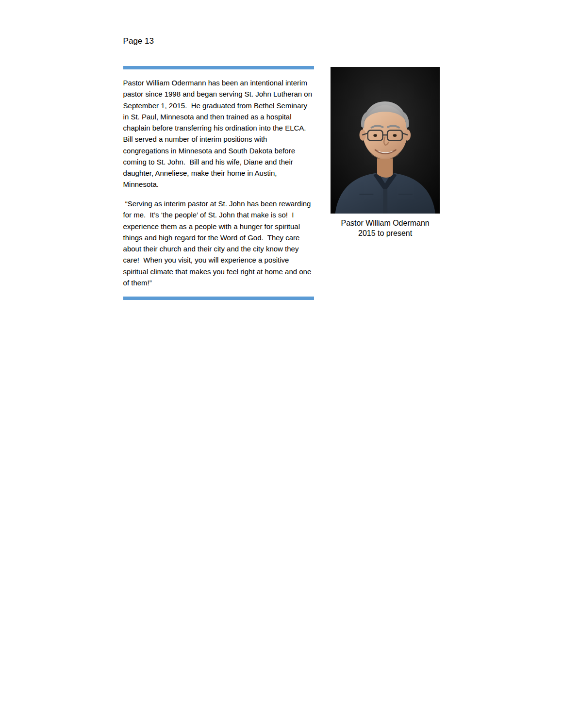Page 13
Pastor William Odermann has been an intentional interim pastor since 1998 and began serving St. John Lutheran on September 1, 2015. He graduated from Bethel Seminary in St. Paul, Minnesota and then trained as a hospital chaplain before transferring his ordination into the ELCA. Bill served a number of interim positions with congregations in Minnesota and South Dakota before coming to St. John. Bill and his wife, Diane and their daughter, Anneliese, make their home in Austin, Minnesota.
“Serving as interim pastor at St. John has been rewarding for me. It’s ‘the people’ of St. John that make is so! I experience them as a people with a hunger for spiritual things and high regard for the Word of God. They care about their church and their city and the city know they care! When you visit, you will experience a positive spiritual climate that makes you feel right at home and one of them!”
Pastor William Odermann
2015 to present